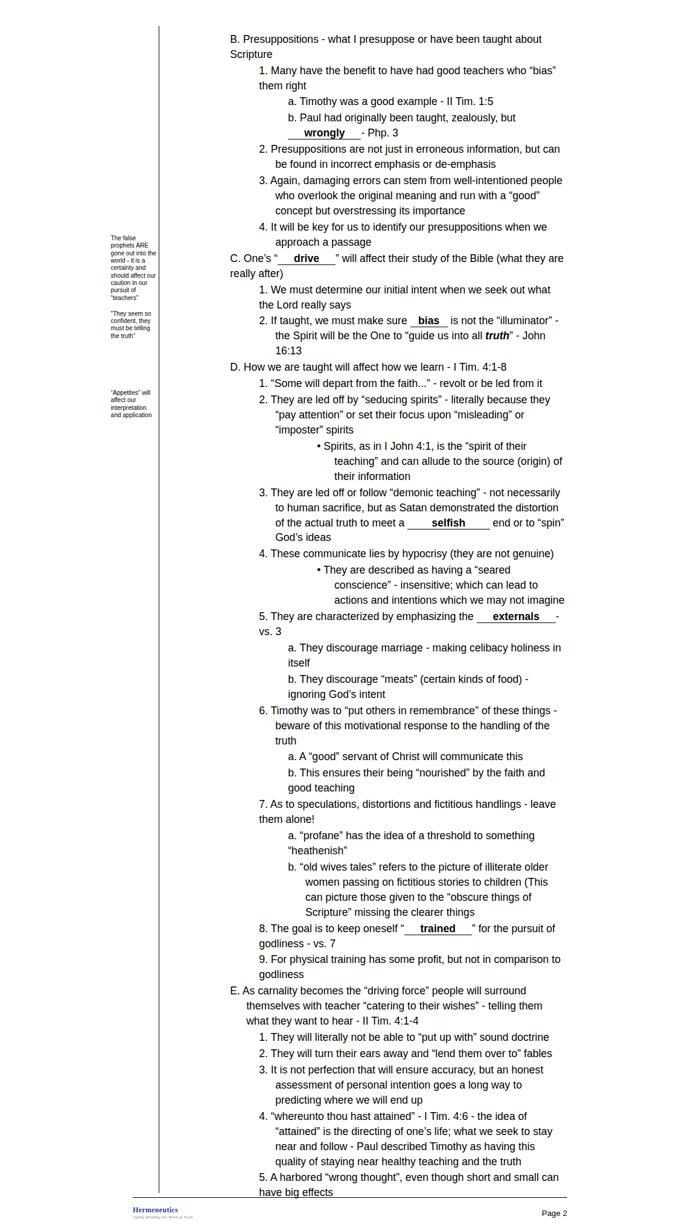The false prophets ARE gone out into the world - it is a certainty and should affect our caution in our pursuit of “teachers”
“They seem so confident, they must be telling the truth”
“Appetites” will affect our interpretation and application
B. Presuppositions - what I presuppose or have been taught about Scripture
1. Many have the benefit to have had good teachers who “bias” them right
a. Timothy was a good example - II Tim. 1:5
b. Paul had originally been taught, zealously, but wrongly- Php. 3
2. Presuppositions are not just in erroneous information, but can be found in incorrect emphasis or de-emphasis
3. Again, damaging errors can stem from well-intentioned people who overlook the original meaning and run with a “good” concept but overstressing its importance
4. It will be key for us to identify our presuppositions when we approach a passage
C. One’s “drive” will affect their study of the Bible (what they are really after)
1. We must determine our initial intent when we seek out what the Lord really says
2. If taught, we must make sure bias is not the “illuminator” - the Spirit will be the One to “guide us into all truth” - John 16:13
D. How we are taught will affect how we learn - I Tim. 4:1-8
1. “Some will depart from the faith...” - revolt or be led from it
2. They are led off by “seducing spirits” - literally because they “pay attention” or set their focus upon “misleading” or “imposter” spirits
• Spirits, as in I John 4:1, is the “spirit of their teaching” and can allude to the source (origin) of their information
3. They are led off or follow “demonic teaching” - not necessarily to human sacrifice, but as Satan demonstrated the distortion of the actual truth to meet a selfish end or to “spin” God’s ideas
4. These communicate lies by hypocrisy (they are not genuine)
• They are described as having a “seared conscience” - insensitive; which can lead to actions and intentions which we may not imagine
5. They are characterized by emphasizing the externals- vs. 3
a. They discourage marriage - making celibacy holiness in itself
b. They discourage “meats” (certain kinds of food) - ignoring God’s intent
6. Timothy was to “put others in remembrance” of these things - beware of this motivational response to the handling of the truth
a. A “good” servant of Christ will communicate this
b. This ensures their being “nourished” by the faith and good teaching
7. As to speculations, distortions and fictitious handlings - leave them alone!
a. “profane” has the idea of a threshold to something “heathenish”
b. “old wives tales” refers to the picture of illiterate older women passing on fictitious stories to children (This can picture those given to the “obscure things of Scripture” missing the clearer things
8. The goal is to keep oneself “trained” for the pursuit of godliness - vs. 7
9. For physical training has some profit, but not in comparison to godliness
E. As carnality becomes the “driving force” people will surround themselves with teacher “catering to their wishes” - telling them what they want to hear - II Tim. 4:1-4
1. They will literally not be able to “put up with” sound doctrine
2. They will turn their ears away and “lend them over to” fables
3. It is not perfection that will ensure accuracy, but an honest assessment of personal intention goes a long way to predicting where we will end up
4. “whereunto thou hast attained” - I Tim. 4:6 - the idea of “attained” is the directing of one’s life; what we seek to stay near and follow - Paul described Timothy as having this quality of staying near healthy teaching and the truth
5. A harbored “wrong thought”, even though short and small can have big effects
Hermeneutics rightly dividing the Word of Truth
Page 2